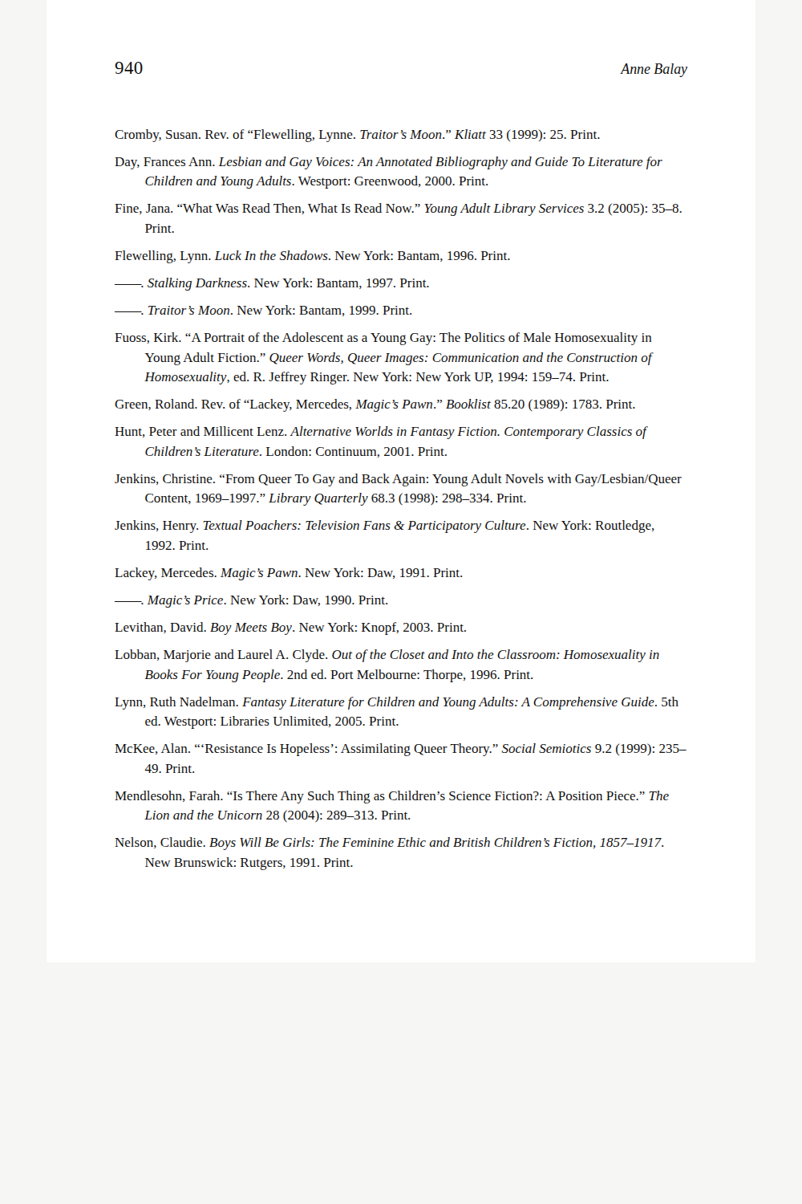940 Anne Balay
Cromby, Susan. Rev. of “Flewelling, Lynne. Traitor’s Moon.” Kliatt 33 (1999): 25. Print.
Day, Frances Ann. Lesbian and Gay Voices: An Annotated Bibliography and Guide To Literature for Children and Young Adults. Westport: Greenwood, 2000. Print.
Fine, Jana. “What Was Read Then, What Is Read Now.” Young Adult Library Services 3.2 (2005): 35–8. Print.
Flewelling, Lynn. Luck In the Shadows. New York: Bantam, 1996. Print.
——. Stalking Darkness. New York: Bantam, 1997. Print.
——. Traitor’s Moon. New York: Bantam, 1999. Print.
Fuoss, Kirk. “A Portrait of the Adolescent as a Young Gay: The Politics of Male Homosexuality in Young Adult Fiction.” Queer Words, Queer Images: Communication and the Construction of Homosexuality, ed. R. Jeffrey Ringer. New York: New York UP, 1994: 159–74. Print.
Green, Roland. Rev. of “Lackey, Mercedes, Magic’s Pawn.” Booklist 85.20 (1989): 1783. Print.
Hunt, Peter and Millicent Lenz. Alternative Worlds in Fantasy Fiction. Contemporary Classics of Children’s Literature. London: Continuum, 2001. Print.
Jenkins, Christine. “From Queer To Gay and Back Again: Young Adult Novels with Gay/Lesbian/Queer Content, 1969–1997.” Library Quarterly 68.3 (1998): 298–334. Print.
Jenkins, Henry. Textual Poachers: Television Fans & Participatory Culture. New York: Routledge, 1992. Print.
Lackey, Mercedes. Magic’s Pawn. New York: Daw, 1991. Print.
——. Magic’s Price. New York: Daw, 1990. Print.
Levithan, David. Boy Meets Boy. New York: Knopf, 2003. Print.
Lobban, Marjorie and Laurel A. Clyde. Out of the Closet and Into the Classroom: Homosexuality in Books For Young People. 2nd ed. Port Melbourne: Thorpe, 1996. Print.
Lynn, Ruth Nadelman. Fantasy Literature for Children and Young Adults: A Comprehensive Guide. 5th ed. Westport: Libraries Unlimited, 2005. Print.
McKee, Alan. “‘Resistance Is Hopeless’: Assimilating Queer Theory.” Social Semiotics 9.2 (1999): 235–49. Print.
Mendlesohn, Farah. “Is There Any Such Thing as Children’s Science Fiction?: A Position Piece.” The Lion and the Unicorn 28 (2004): 289–313. Print.
Nelson, Claudie. Boys Will Be Girls: The Feminine Ethic and British Children’s Fiction, 1857–1917. New Brunswick: Rutgers, 1991. Print.